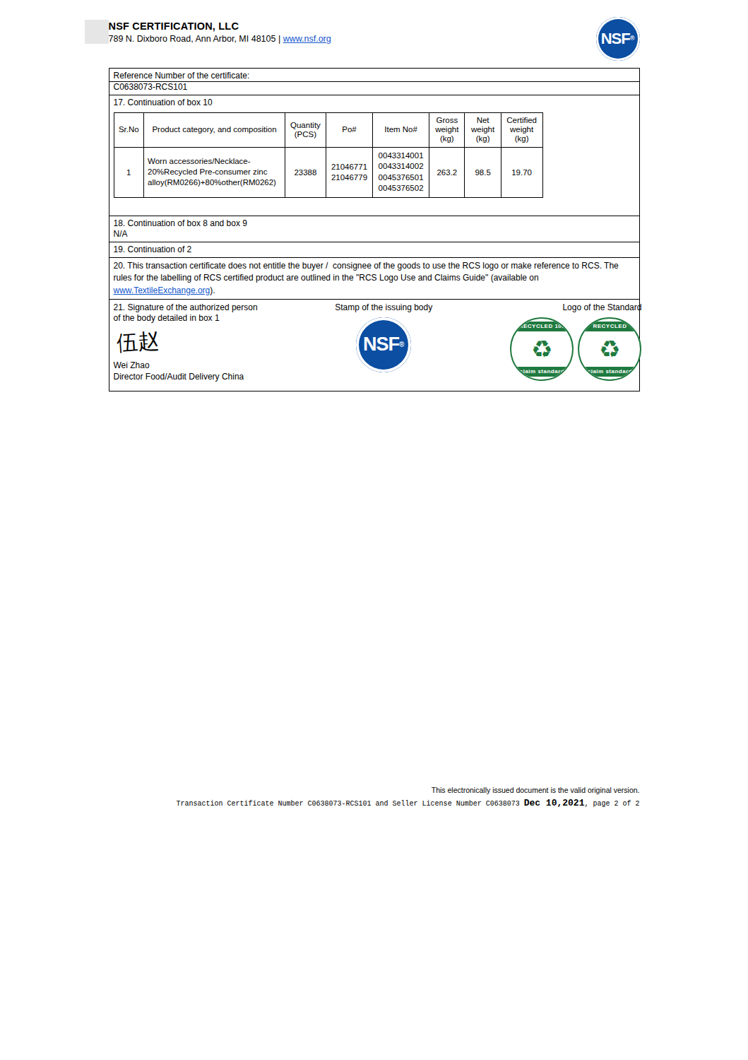NSF CERTIFICATION, LLC
789 N. Dixboro Road, Ann Arbor, MI 48105 | www.nsf.org
NSF®
Reference Number of the certificate:
C0638073-RCS101
17. Continuation of box 10
| Sr.No | Product category, and composition | Quantity (PCS) | Po# | Item No# | Gross weight (kg) | Net weight (kg) | Certified weight (kg) |
| --- | --- | --- | --- | --- | --- | --- | --- |
| 1 | Worn accessories/Necklace-20%Recycled Pre-consumer zinc alloy(RM0266)+80%other(RM0262) | 23388 | 21046771 21046779 | 0043314001 0043314002 0045376501 0045376502 | 263.2 | 98.5 | 19.70 |
18. Continuation of box 8 and box 9
N/A
19. Continuation of 2
20. This transaction certificate does not entitle the buyer / consignee of the goods to use the RCS logo or make reference to RCS. The rules for the labelling of RCS certified product are outlined in the "RCS Logo Use and Claims Guide" (available on www.TextileExchange.org).
21. Signature of the authorized person
of the body detailed in box 1
伍赵
Wei Zhao
Director Food/Audit Delivery China
Stamp of the issuing body
NSF®
Logo of the Standard
RECYCLED 100
♻
claim standard
RECYCLED BLENDED
♻
claim standard
This electronically issued document is the valid original version.
Transaction Certificate Number C0638073-RCS101 and Seller License Number C0638073 Dec 10,2021, page 2 of 2